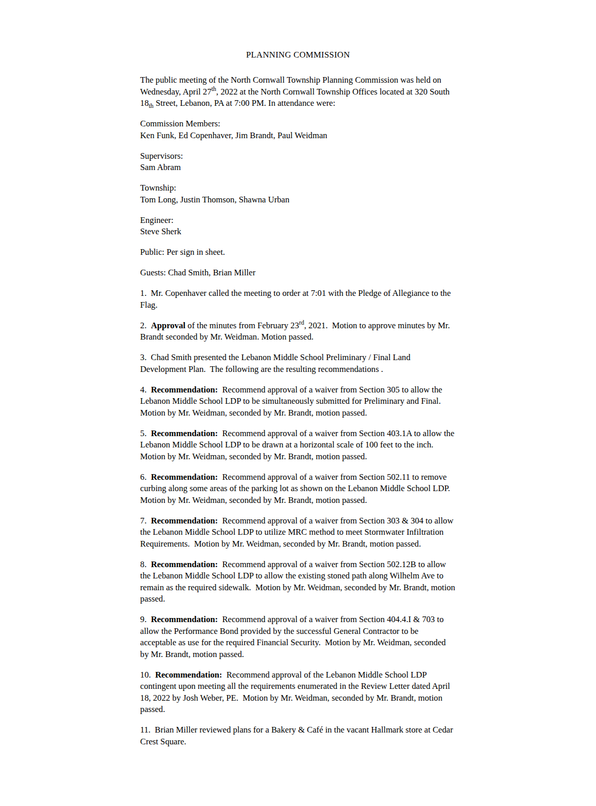PLANNING COMMISSION
The public meeting of the North Cornwall Township Planning Commission was held on Wednesday, April 27th, 2022 at the North Cornwall Township Offices located at 320 South 18th Street, Lebanon, PA at 7:00 PM. In attendance were:
Commission Members:
Ken Funk, Ed Copenhaver, Jim Brandt, Paul Weidman
Supervisors:
Sam Abram
Township:
Tom Long, Justin Thomson, Shawna Urban
Engineer:
Steve Sherk
Public: Per sign in sheet.
Guests: Chad Smith, Brian Miller
1. Mr. Copenhaver called the meeting to order at 7:01 with the Pledge of Allegiance to the Flag.
2. Approval of the minutes from February 23rd, 2021. Motion to approve minutes by Mr. Brandt seconded by Mr. Weidman. Motion passed.
3. Chad Smith presented the Lebanon Middle School Preliminary / Final Land Development Plan. The following are the resulting recommendations .
4. Recommendation: Recommend approval of a waiver from Section 305 to allow the Lebanon Middle School LDP to be simultaneously submitted for Preliminary and Final. Motion by Mr. Weidman, seconded by Mr. Brandt, motion passed.
5. Recommendation: Recommend approval of a waiver from Section 403.1A to allow the Lebanon Middle School LDP to be drawn at a horizontal scale of 100 feet to the inch. Motion by Mr. Weidman, seconded by Mr. Brandt, motion passed.
6. Recommendation: Recommend approval of a waiver from Section 502.11 to remove curbing along some areas of the parking lot as shown on the Lebanon Middle School LDP. Motion by Mr. Weidman, seconded by Mr. Brandt, motion passed.
7. Recommendation: Recommend approval of a waiver from Section 303 & 304 to allow the Lebanon Middle School LDP to utilize MRC method to meet Stormwater Infiltration Requirements. Motion by Mr. Weidman, seconded by Mr. Brandt, motion passed.
8. Recommendation: Recommend approval of a waiver from Section 502.12B to allow the Lebanon Middle School LDP to allow the existing stoned path along Wilhelm Ave to remain as the required sidewalk. Motion by Mr. Weidman, seconded by Mr. Brandt, motion passed.
9. Recommendation: Recommend approval of a waiver from Section 404.4.I & 703 to allow the Performance Bond provided by the successful General Contractor to be acceptable as use for the required Financial Security. Motion by Mr. Weidman, seconded by Mr. Brandt, motion passed.
10. Recommendation: Recommend approval of the Lebanon Middle School LDP contingent upon meeting all the requirements enumerated in the Review Letter dated April 18, 2022 by Josh Weber, PE. Motion by Mr. Weidman, seconded by Mr. Brandt, motion passed.
11. Brian Miller reviewed plans for a Bakery & Café in the vacant Hallmark store at Cedar Crest Square.